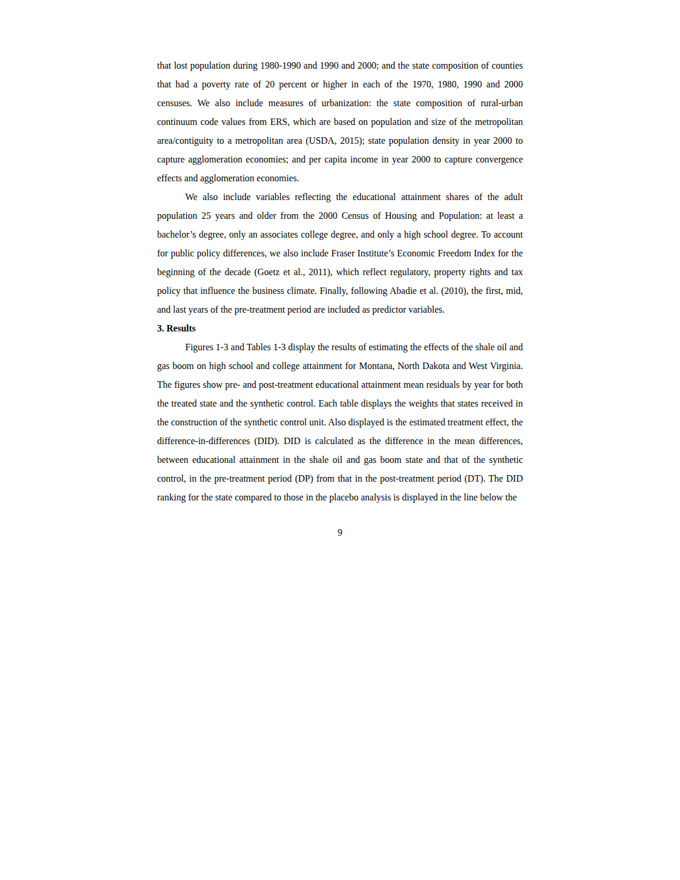that lost population during 1980-1990 and 1990 and 2000; and the state composition of counties that had a poverty rate of 20 percent or higher in each of the 1970, 1980, 1990 and 2000 censuses. We also include measures of urbanization: the state composition of rural-urban continuum code values from ERS, which are based on population and size of the metropolitan area/contiguity to a metropolitan area (USDA, 2015); state population density in year 2000 to capture agglomeration economies; and per capita income in year 2000 to capture convergence effects and agglomeration economies.
We also include variables reflecting the educational attainment shares of the adult population 25 years and older from the 2000 Census of Housing and Population: at least a bachelor’s degree, only an associates college degree, and only a high school degree. To account for public policy differences, we also include Fraser Institute’s Economic Freedom Index for the beginning of the decade (Goetz et al., 2011), which reflect regulatory, property rights and tax policy that influence the business climate. Finally, following Abadie et al. (2010), the first, mid, and last years of the pre-treatment period are included as predictor variables.
3. Results
Figures 1-3 and Tables 1-3 display the results of estimating the effects of the shale oil and gas boom on high school and college attainment for Montana, North Dakota and West Virginia. The figures show pre- and post-treatment educational attainment mean residuals by year for both the treated state and the synthetic control. Each table displays the weights that states received in the construction of the synthetic control unit. Also displayed is the estimated treatment effect, the difference-in-differences (DID). DID is calculated as the difference in the mean differences, between educational attainment in the shale oil and gas boom state and that of the synthetic control, in the pre-treatment period (DP) from that in the post-treatment period (DT). The DID ranking for the state compared to those in the placebo analysis is displayed in the line below the
9